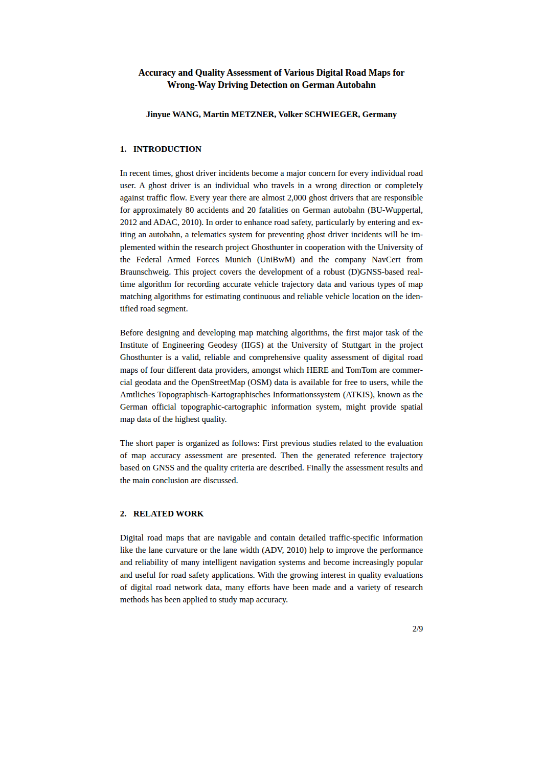Accuracy and Quality Assessment of Various Digital Road Maps for
Wrong-Way Driving Detection on German Autobahn
Jinyue WANG, Martin METZNER, Volker SCHWIEGER, Germany
1. INTRODUCTION
In recent times, ghost driver incidents become a major concern for every individual road user. A ghost driver is an individual who travels in a wrong direction or completely against traffic flow. Every year there are almost 2,000 ghost drivers that are responsible for approximately 80 accidents and 20 fatalities on German autobahn (BU-Wuppertal, 2012 and ADAC, 2010). In order to enhance road safety, particularly by entering and exiting an autobahn, a telematics system for preventing ghost driver incidents will be implemented within the research project Ghosthunter in cooperation with the University of the Federal Armed Forces Munich (UniBwM) and the company NavCert from Braunschweig. This project covers the development of a robust (D)GNSS-based real-time algorithm for recording accurate vehicle trajectory data and various types of map matching algorithms for estimating continuous and reliable vehicle location on the identified road segment.
Before designing and developing map matching algorithms, the first major task of the Institute of Engineering Geodesy (IIGS) at the University of Stuttgart in the project Ghosthunter is a valid, reliable and comprehensive quality assessment of digital road maps of four different data providers, amongst which HERE and TomTom are commercial geodata and the OpenStreetMap (OSM) data is available for free to users, while the Amtliches Topographisch-Kartographisches Informationssystem (ATKIS), known as the German official topographic-cartographic information system, might provide spatial map data of the highest quality.
The short paper is organized as follows: First previous studies related to the evaluation of map accuracy assessment are presented. Then the generated reference trajectory based on GNSS and the quality criteria are described. Finally the assessment results and the main conclusion are discussed.
2. RELATED WORK
Digital road maps that are navigable and contain detailed traffic-specific information like the lane curvature or the lane width (ADV, 2010) help to improve the performance and reliability of many intelligent navigation systems and become increasingly popular and useful for road safety applications. With the growing interest in quality evaluations of digital road network data, many efforts have been made and a variety of research methods has been applied to study map accuracy.
2/9